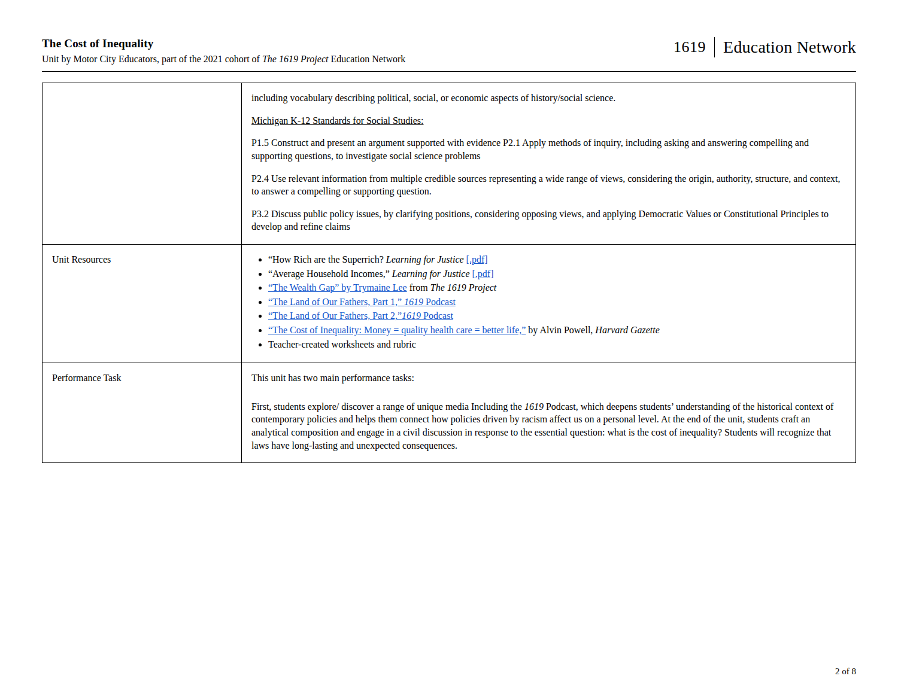The Cost of Inequality
Unit by Motor City Educators, part of the 2021 cohort of The 1619 Project Education Network
1619 Education Network
| | including vocabulary describing political, social, or economic aspects of history/social science. Michigan K-12 Standards for Social Studies: P1.5 Construct and present an argument supported with evidence P2.1 Apply methods of inquiry, including asking and answering compelling and supporting questions, to investigate social science problems P2.4 Use relevant information from multiple credible sources representing a wide range of views, considering the origin, authority, structure, and context, to answer a compelling or supporting question. P3.2 Discuss public policy issues, by clarifying positions, considering opposing views, and applying Democratic Values or Constitutional Principles to develop and refine claims |
| Unit Resources | “How Rich are the Superrich? Learning for Justice [.pdf] “Average Household Incomes,” Learning for Justice [.pdf] “The Wealth Gap” by Trymaine Lee from The 1619 Project “The Land of Our Fathers, Part 1,” 1619 Podcast “The Land of Our Fathers, Part 2,” 1619 Podcast “The Cost of Inequality: Money = quality health care = better life,” by Alvin Powell, Harvard Gazette Teacher-created worksheets and rubric |
| Performance Task | This unit has two main performance tasks: First, students explore/ discover a range of unique media Including the 1619 Podcast, which deepens students’ understanding of the historical context of contemporary policies and helps them connect how policies driven by racism affect us on a personal level. At the end of the unit, students craft an analytical composition and engage in a civil discussion in response to the essential question: what is the cost of inequality? Students will recognize that laws have long-lasting and unexpected consequences. |
2 of 8